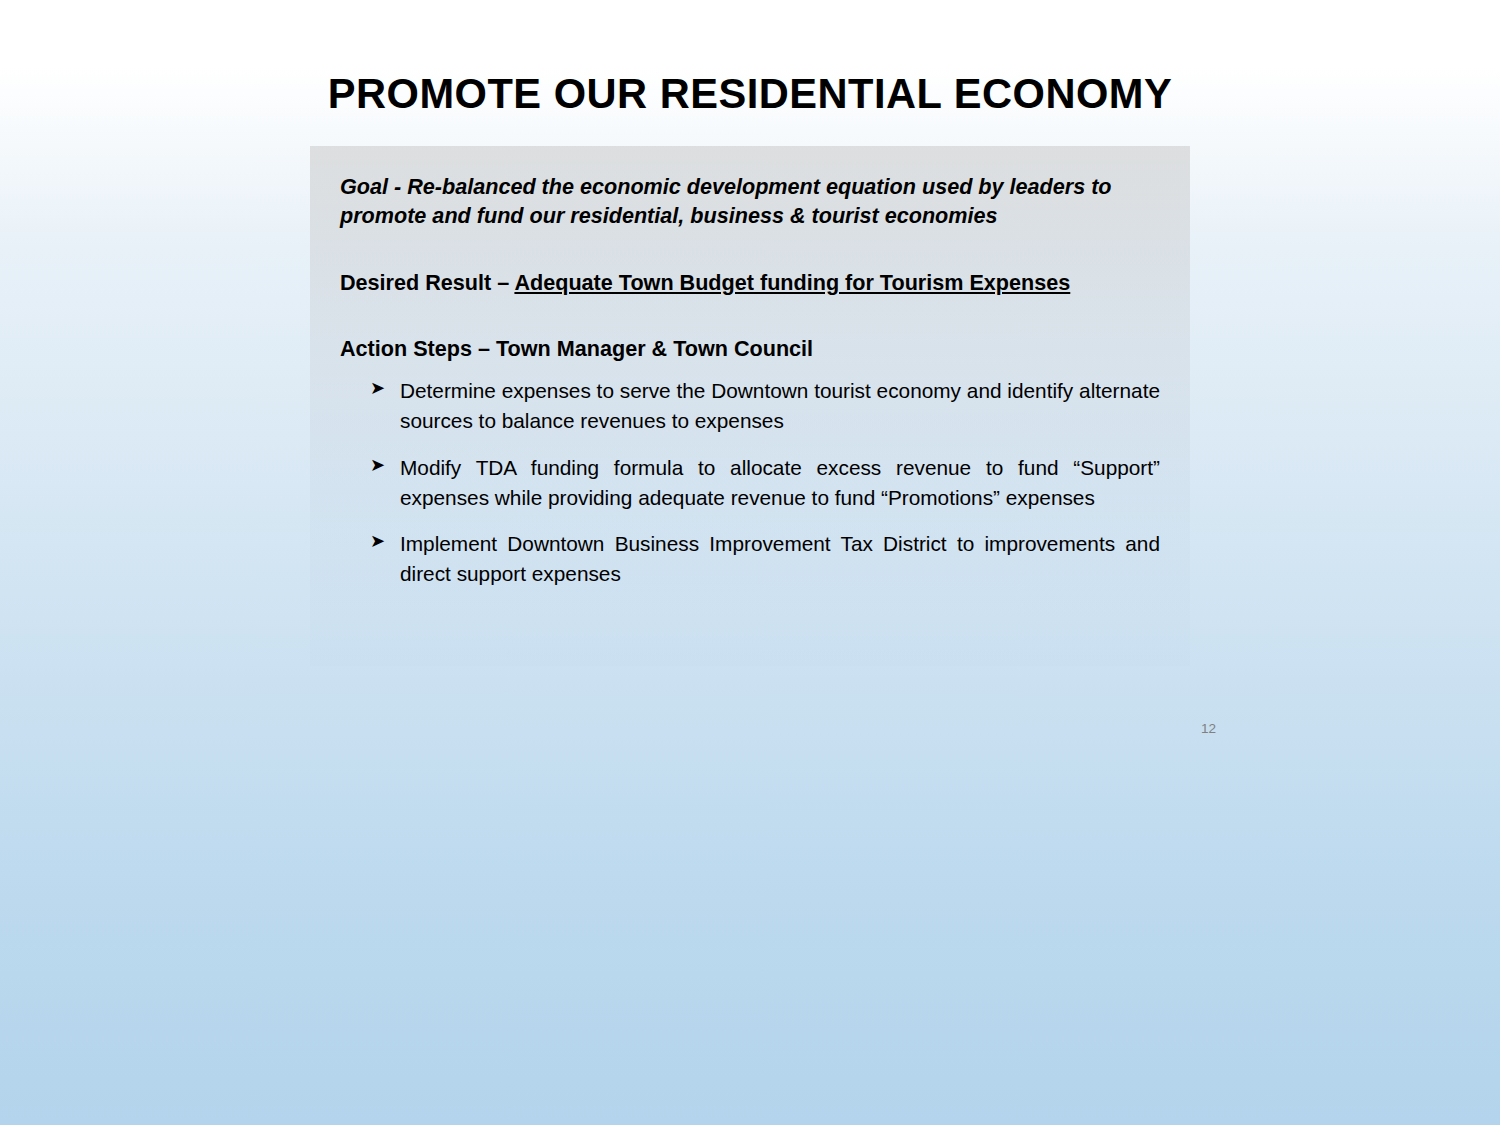PROMOTE OUR RESIDENTIAL ECONOMY
Goal - Re-balanced the economic development equation used by leaders to promote and fund our residential, business & tourist economies
Desired Result – Adequate Town Budget funding for Tourism Expenses
Action Steps – Town Manager & Town Council
Determine expenses to serve the Downtown tourist economy and identify alternate sources to balance revenues to expenses
Modify TDA funding formula to allocate excess revenue to fund “Support” expenses while providing adequate revenue to fund “Promotions” expenses
Implement Downtown Business Improvement Tax District to improvements and direct support expenses
12